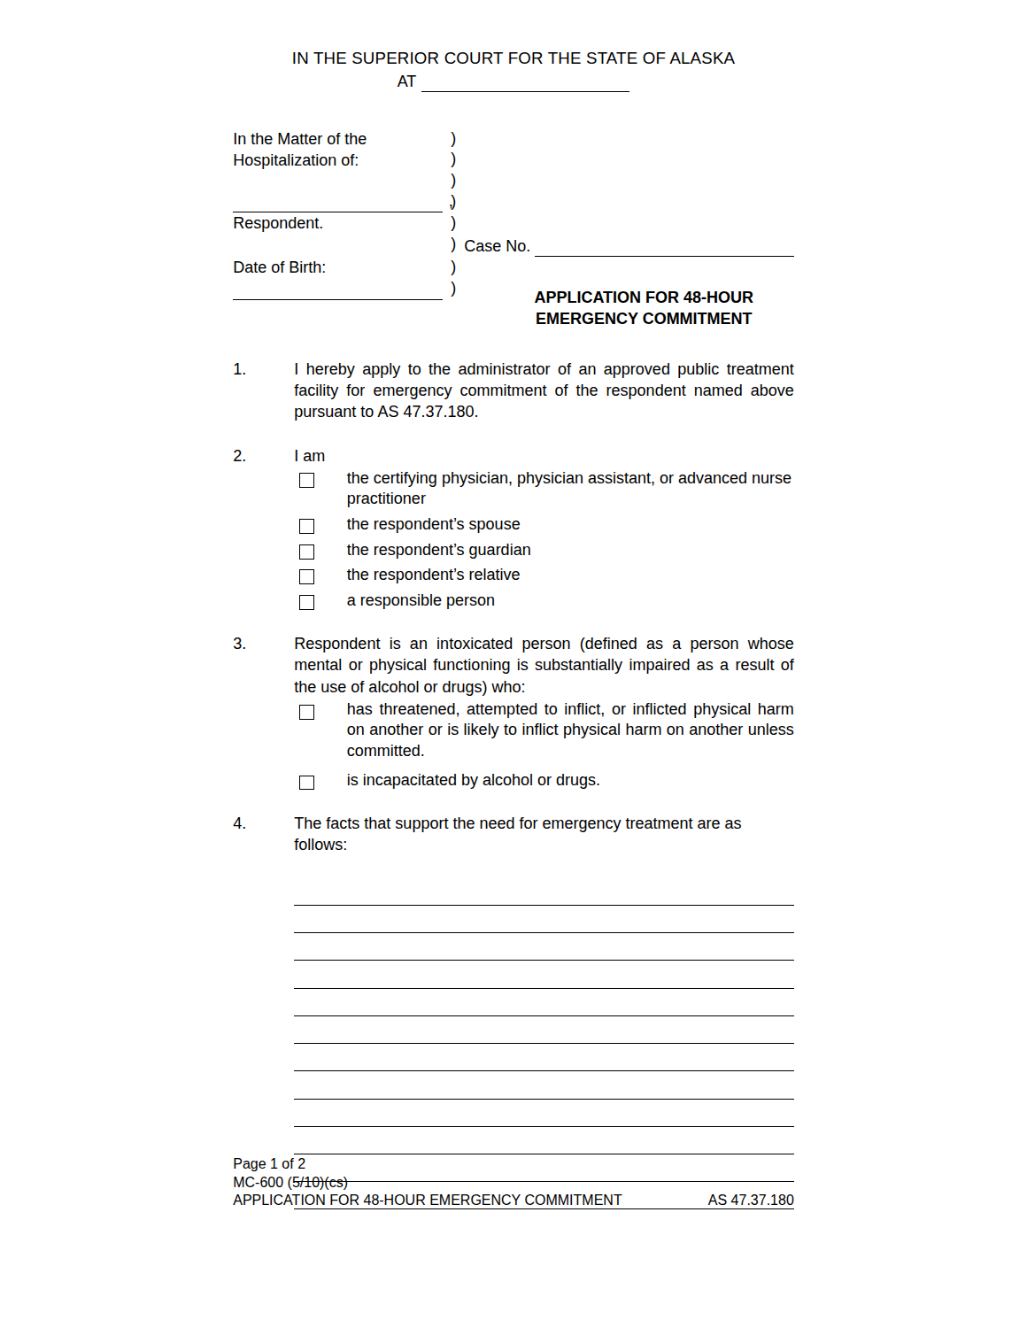IN THE SUPERIOR COURT FOR THE STATE OF ALASKA
AT
| In the Matter of the Hospitalization of: | ) | |
| | ) | |
| | ) | |
| , | ) | |
| Respondent. | ) | |
| | ) | Case No. |
| Date of Birth: | ) | |
| | ) | APPLICATION FOR 48-HOUR EMERGENCY COMMITMENT |
1.
I hereby apply to the administrator of an approved public treatment facility for emergency commitment of the respondent named above pursuant to AS 47.37.180.
2.
I am
the certifying physician, physician assistant, or advanced nurse practitioner
the respondent’s spouse
the respondent’s guardian
the respondent’s relative
a responsible person
3.
Respondent is an intoxicated person (defined as a person whose mental or physical functioning is substantially impaired as a result of the use of alcohol or drugs) who:
has threatened, attempted to inflict, or inflicted physical harm on another or is likely to inflict physical harm on another unless committed.
is incapacitated by alcohol or drugs.
4.
The facts that support the need for emergency treatment are as follows:
Page 1 of 2
MC-600 (5/10)(cs)
APPLICATION FOR 48-HOUR EMERGENCY COMMITMENT AS 47.37.180